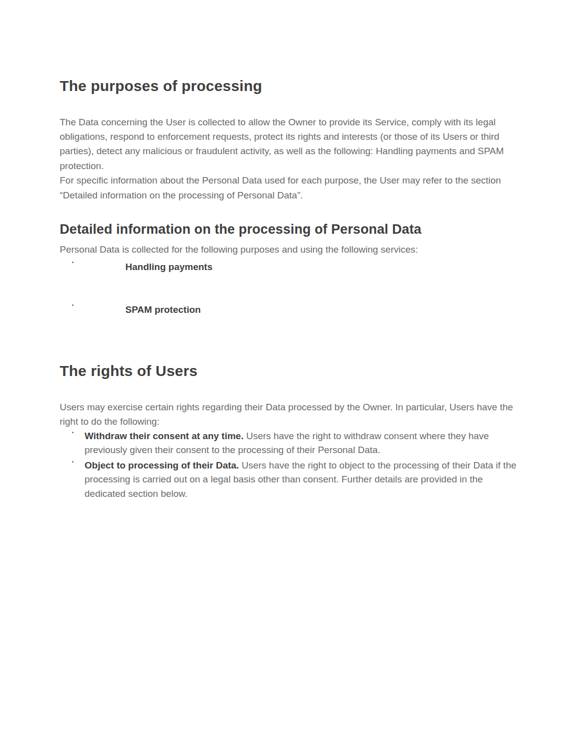The purposes of processing
The Data concerning the User is collected to allow the Owner to provide its Service, comply with its legal obligations, respond to enforcement requests, protect its rights and interests (or those of its Users or third parties), detect any malicious or fraudulent activity, as well as the following: Handling payments and SPAM protection.
For specific information about the Personal Data used for each purpose, the User may refer to the section “Detailed information on the processing of Personal Data”.
Detailed information on the processing of Personal Data
Personal Data is collected for the following purposes and using the following services:
Handling payments
SPAM protection
The rights of Users
Users may exercise certain rights regarding their Data processed by the Owner. In particular, Users have the right to do the following:
Withdraw their consent at any time. Users have the right to withdraw consent where they have previously given their consent to the processing of their Personal Data.
Object to processing of their Data. Users have the right to object to the processing of their Data if the processing is carried out on a legal basis other than consent. Further details are provided in the dedicated section below.